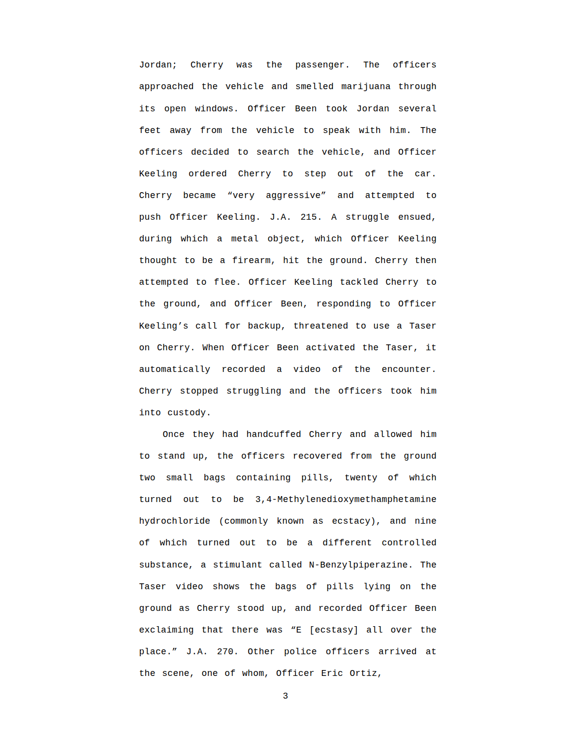Jordan; Cherry was the passenger. The officers approached the vehicle and smelled marijuana through its open windows. Officer Been took Jordan several feet away from the vehicle to speak with him. The officers decided to search the vehicle, and Officer Keeling ordered Cherry to step out of the car. Cherry became “very aggressive” and attempted to push Officer Keeling. J.A. 215. A struggle ensued, during which a metal object, which Officer Keeling thought to be a firearm, hit the ground. Cherry then attempted to flee. Officer Keeling tackled Cherry to the ground, and Officer Been, responding to Officer Keeling’s call for backup, threatened to use a Taser on Cherry. When Officer Been activated the Taser, it automatically recorded a video of the encounter. Cherry stopped struggling and the officers took him into custody.
Once they had handcuffed Cherry and allowed him to stand up, the officers recovered from the ground two small bags containing pills, twenty of which turned out to be 3,4-Methylenedioxymethamphetamine hydrochloride (commonly known as ecstacy), and nine of which turned out to be a different controlled substance, a stimulant called N-Benzylpiperazine. The Taser video shows the bags of pills lying on the ground as Cherry stood up, and recorded Officer Been exclaiming that there was “E [ecstasy] all over the place.” J.A. 270. Other police officers arrived at the scene, one of whom, Officer Eric Ortiz,
3